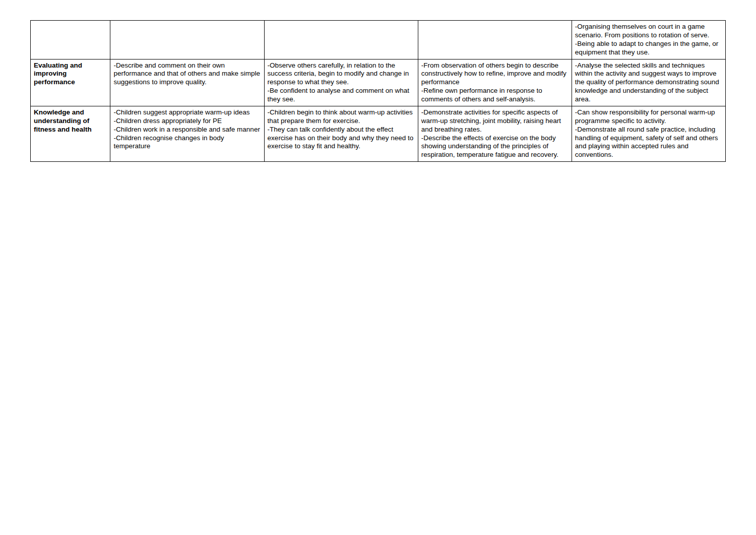| | | | | -Organising themselves on court in a game scenario. From positions to rotation of serve. -Being able to adapt to changes in the game, or equipment that they use. |
| Evaluating and improving performance | -Describe and comment on their own performance and that of others and make simple suggestions to improve quality. | -Observe others carefully, in relation to the success criteria, begin to modify and change in response to what they see. -Be confident to analyse and comment on what they see. | -From observation of others begin to describe constructively how to refine, improve and modify performance -Refine own performance in response to comments of others and self-analysis. | -Analyse the selected skills and techniques within the activity and suggest ways to improve the quality of performance demonstrating sound knowledge and understanding of the subject area. |
| Knowledge and understanding of fitness and health | -Children suggest appropriate warm-up ideas -Children dress appropriately for PE -Children work in a responsible and safe manner -Children recognise changes in body temperature | -Children begin to think about warm-up activities that prepare them for exercise. -They can talk confidently about the effect exercise has on their body and why they need to exercise to stay fit and healthy. | -Demonstrate activities for specific aspects of warm-up stretching, joint mobility, raising heart and breathing rates. -Describe the effects of exercise on the body showing understanding of the principles of respiration, temperature fatigue and recovery. | -Can show responsibility for personal warm-up programme specific to activity. -Demonstrate all round safe practice, including handling of equipment, safety of self and others and playing within accepted rules and conventions. |